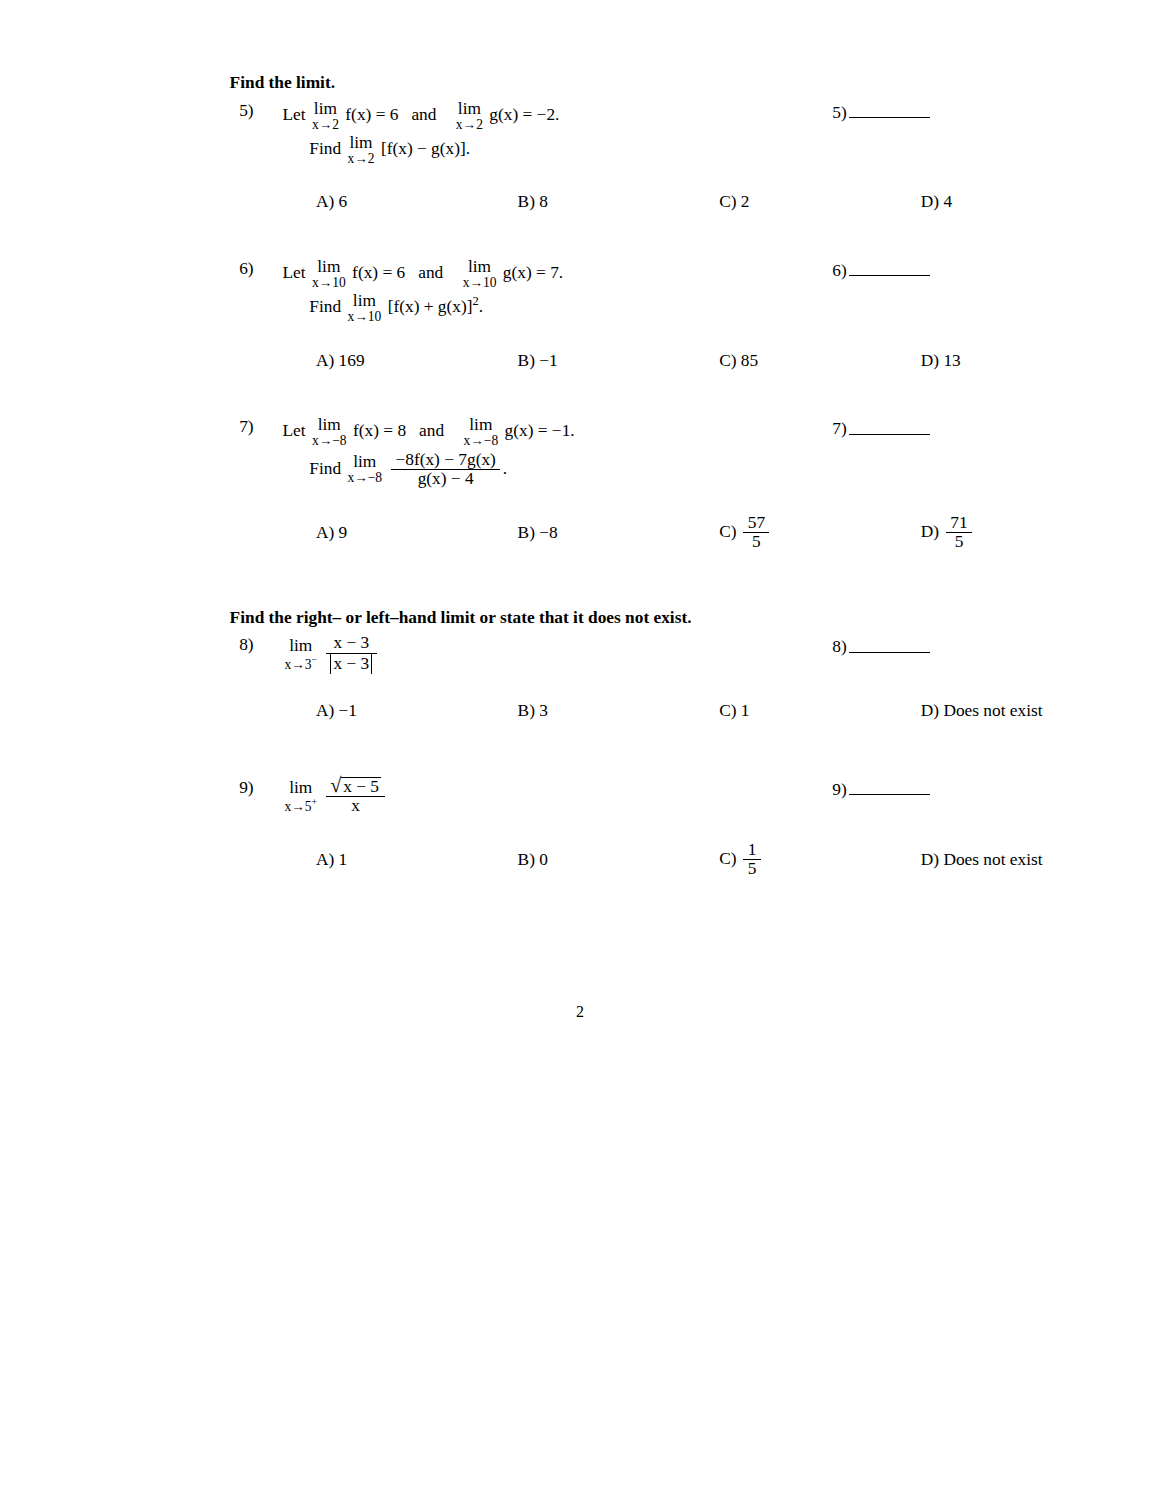Find the limit.
5) 5)
Let lim x→2 f(x) = 6 and lim x→2 g(x) = −2.
Find lim x→2 [f(x) − g(x)].
A) 6
B) 8
C) 2
D) 4
6) 6)
Let lim x→10 f(x) = 6 and lim x→10 g(x) = 7.
Find lim x→10 [f(x) + g(x)]2.
A) 169
B) −1
C) 85
D) 13
7) 7)
Let lim x→−8 f(x) = 8 and lim x→−8 g(x) = −1.
Find lim x→−8 −8f(x) − 7g(x) g(x) − 4 .
A) 9
B) −8
C) 575
D) 715
Find the right– or left–hand limit or state that it does not exist.
8) 8)
lim x→3− x − 3 x − 3
A) −1
B) 3
C) 1
D) Does not exist
9) 9)
lim x→5+ x − 5 x
A) 1
B) 0
C) 15
D) Does not exist
2